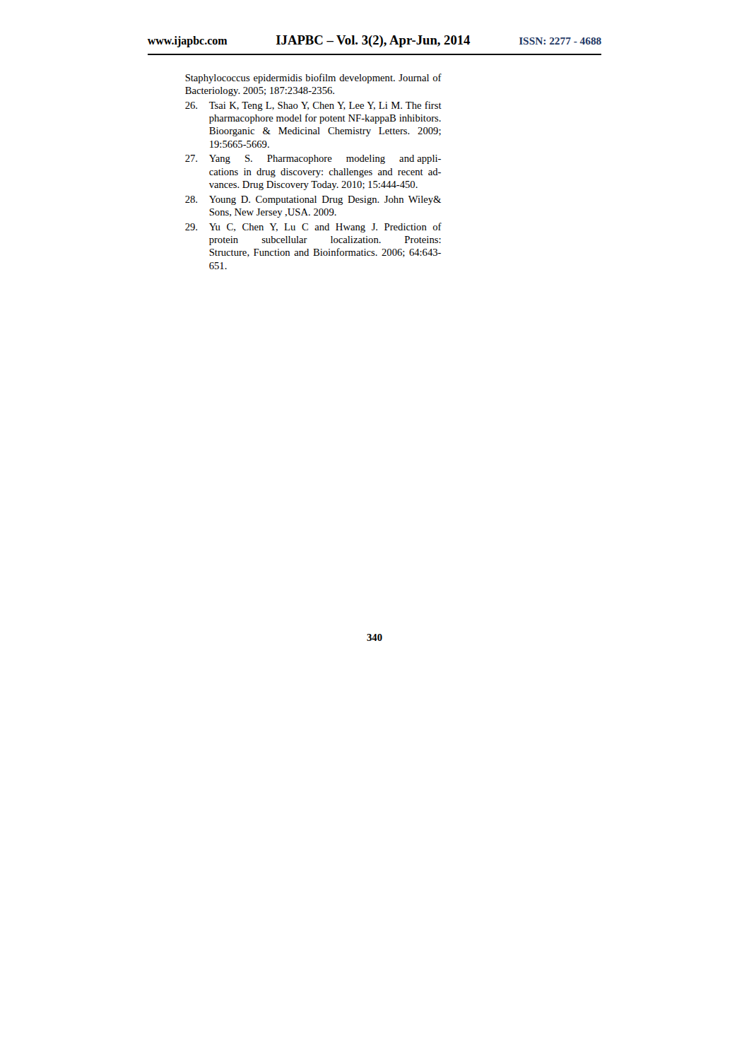www.ijapbc.com IJAPBC – Vol. 3(2), Apr-Jun, 2014 ISSN: 2277 - 4688
Staphylococcus epidermidis biofilm development. Journal of Bacteriology. 2005; 187:2348-2356.
26. Tsai K, Teng L, Shao Y, Chen Y, Lee Y, Li M. The first pharmacophore model for potent NF-kappaB inhibitors. Bioorganic & Medicinal Chemistry Letters. 2009; 19:5665-5669.
27. Yang S. Pharmacophore modeling and applications in drug discovery: challenges and recent advances. Drug Discovery Today. 2010; 15:444-450.
28. Young D. Computational Drug Design. John Wiley& Sons, New Jersey ,USA. 2009.
29. Yu C, Chen Y, Lu C and Hwang J. Prediction of protein subcellular localization. Proteins: Structure, Function and Bioinformatics. 2006; 64:643-651.
340